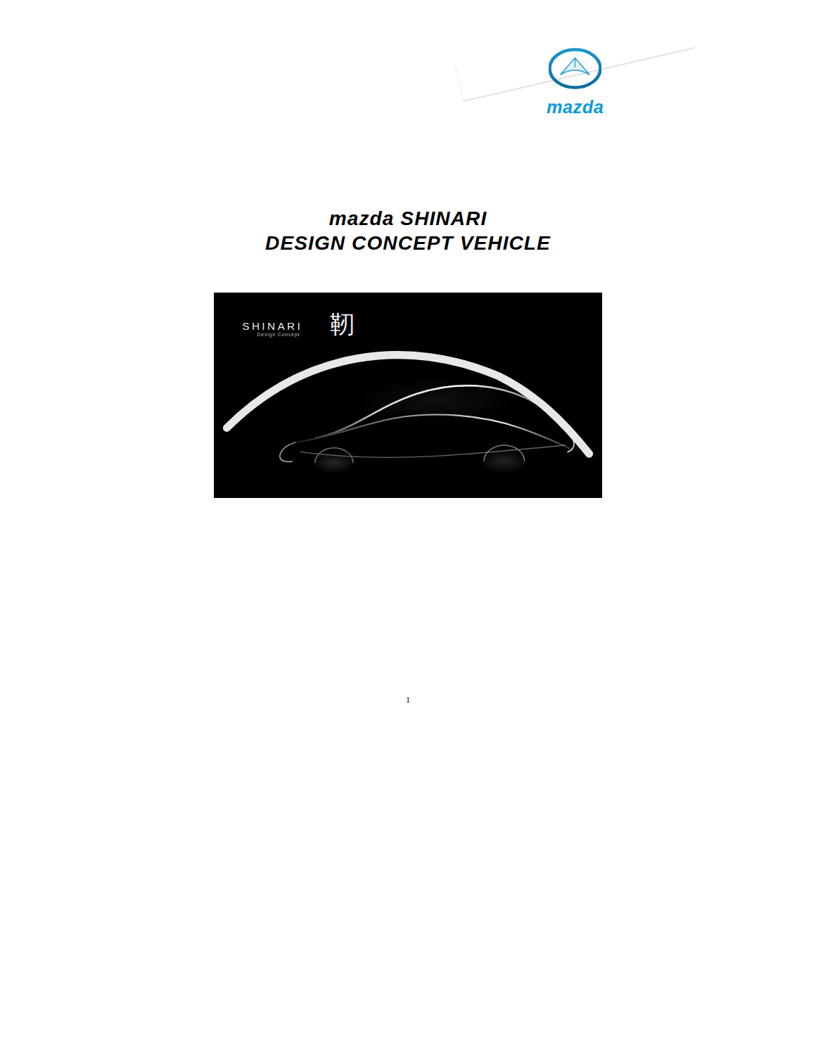mazda
Mazda Shinari
Design Concept Vehicle
SHINARI Design Concept
靭
1